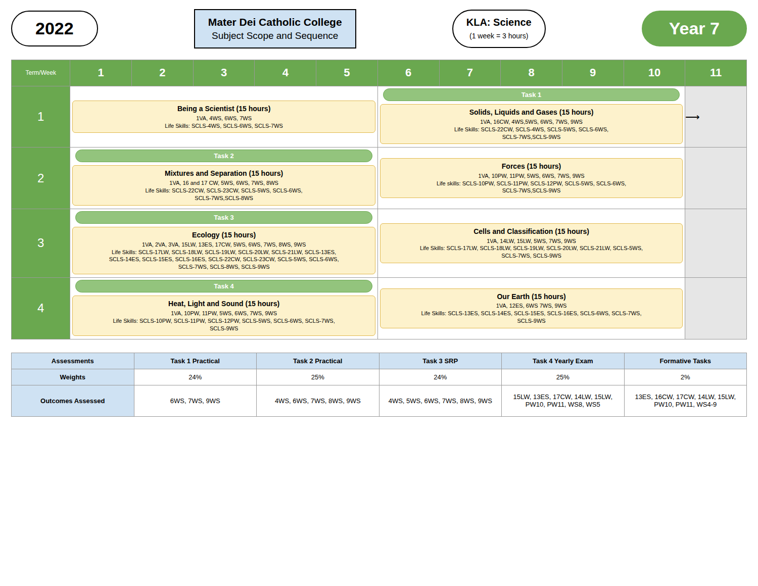2022
Mater Dei Catholic College
Subject Scope and Sequence
KLA: Science
(1 week = 3 hours)
Year 7
| Term/Week | 1 | 2 | 3 | 4 | 5 | 6 | 7 | 8 | 9 | 10 | 11 |
| --- | --- | --- | --- | --- | --- | --- | --- | --- | --- | --- | --- |
| 1 | Being a Scientist (15 hours) 1VA, 4WS, 6WS, 7WS Life Skills: SCLS-4WS, SCLS-6WS, SCLS-7WS | Task 1 Solids, Liquids and Gases (15 hours) 1VA, 16CW, 4WS,5WS, 6WS, 7WS, 9WS Life Skills: SCLS-22CW, SCLS-4WS, SCLS-5WS, SCLS-6WS, SCLS-7WS,SCLS-9WS | ⟶ |
| 2 | Task 2 Mixtures and Separation (15 hours) 1VA, 16 and 17 CW, 5WS, 6WS, 7WS, 8WS Life Skills: SCLS-22CW, SCLS-23CW, SCLS-5WS, SCLS-6WS, SCLS-7WS,SCLS-8WS | Forces (15 hours) 1VA, 10PW, 11PW, 5WS, 6WS, 7WS, 9WS Life skills: SCLS-10PW, SCLS-11PW, SCLS-12PW, SCLS-5WS, SCLS-6WS, SCLS-7WS,SCLS-9WS | |
| 3 | Task 3 Ecology (15 hours) 1VA, 2VA, 3VA, 15LW, 13ES, 17CW, 5WS, 6WS, 7WS, 8WS, 9WS Life Skills: SCLS-17LW, SCLS-18LW, SCLS-19LW, SCLS-20LW, SCLS-21LW, SCLS-13ES, SCLS-14ES, SCLS-15ES, SCLS-16ES, SCLS-22CW, SCLS-23CW, SCLS-5WS, SCLS-6WS, SCLS-7WS, SCLS-8WS, SCLS-9WS | Cells and Classification (15 hours) 1VA, 14LW, 15LW, 5WS, 7WS, 9WS Life Skills: SCLS-17LW, SCLS-18LW, SCLS-19LW, SCLS-20LW, SCLS-21LW, SCLS-5WS, SCLS-7WS, SCLS-9WS | |
| 4 | Task 4 Heat, Light and Sound (15 hours) 1VA, 10PW, 11PW, 5WS, 6WS, 7WS, 9WS Life Skills: SCLS-10PW, SCLS-11PW, SCLS-12PW, SCLS-5WS, SCLS-6WS, SCLS-7WS, SCLS-9WS | Our Earth (15 hours) 1VA, 12ES, 6WS 7WS, 9WS Life Skills: SCLS-13ES, SCLS-14ES, SCLS-15ES, SCLS-16ES, SCLS-6WS, SCLS-7WS, SCLS-9WS | |
| Assessments | Task 1 Practical | Task 2 Practical | Task 3 SRP | Task 4 Yearly Exam | Formative Tasks |
| --- | --- | --- | --- | --- | --- |
| Weights | 24% | 25% | 24% | 25% | 2% |
| Outcomes Assessed | 6WS, 7WS, 9WS | 4WS, 6WS, 7WS, 8WS, 9WS | 4WS, 5WS, 6WS, 7WS, 8WS, 9WS | 15LW, 13ES, 17CW, 14LW, 15LW, PW10, PW11, WS8, WS5 | 13ES, 16CW, 17CW, 14LW, 15LW, PW10, PW11, WS4-9 |